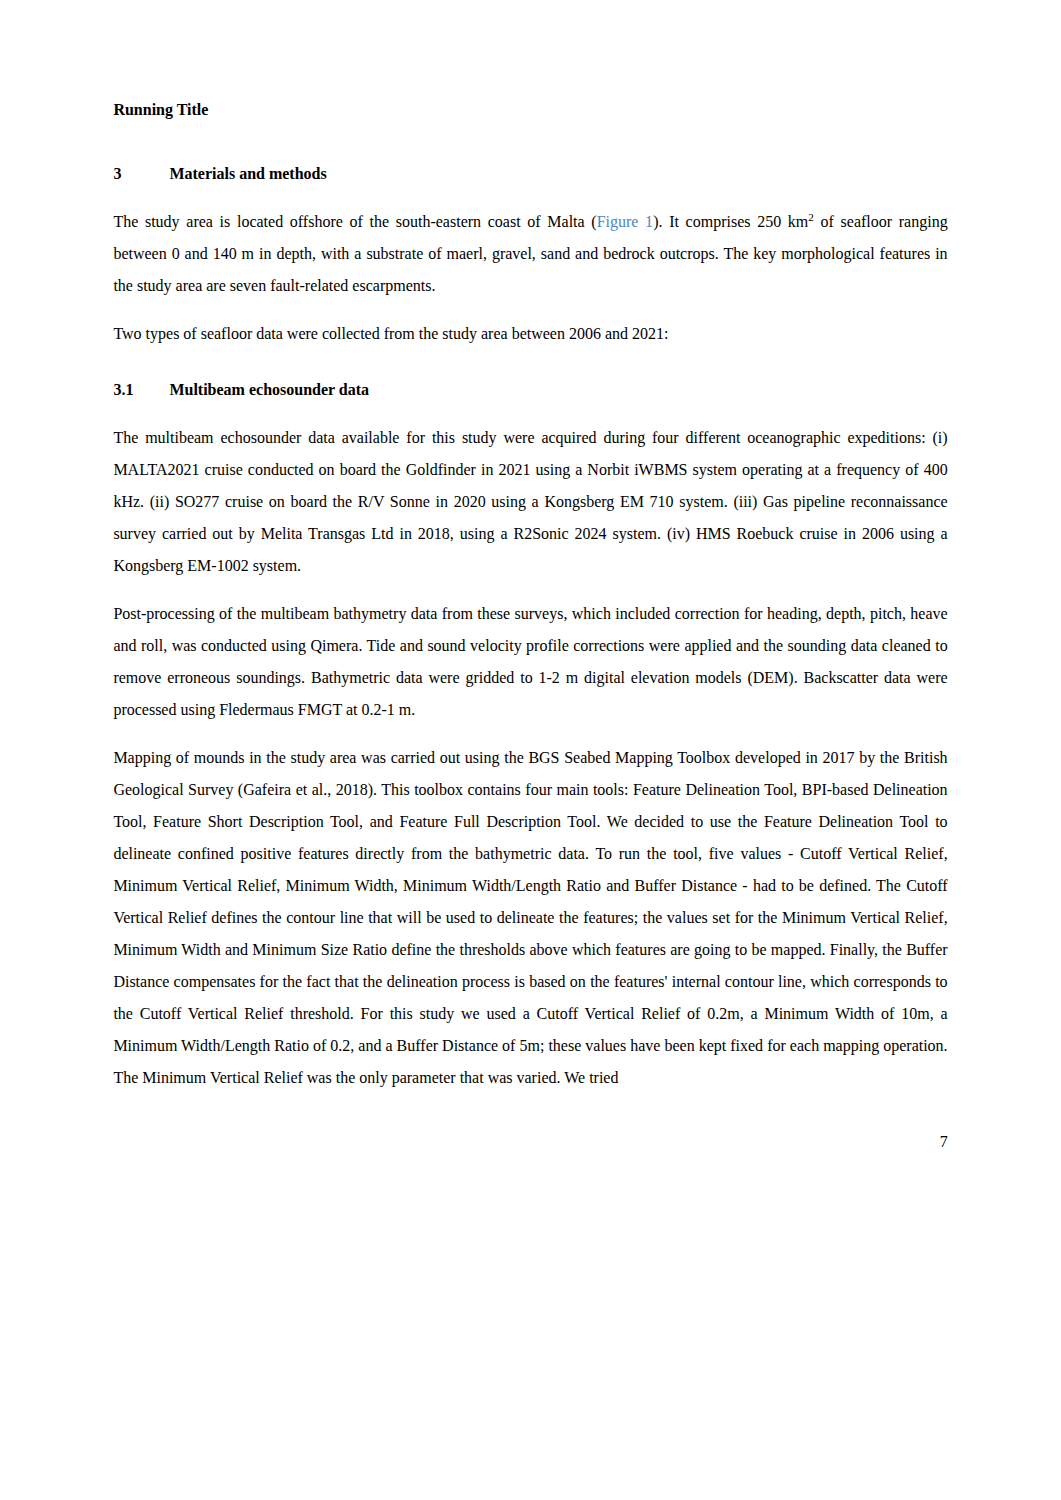Running Title
3 Materials and methods
The study area is located offshore of the south-eastern coast of Malta (Figure 1). It comprises 250 km2 of seafloor ranging between 0 and 140 m in depth, with a substrate of maerl, gravel, sand and bedrock outcrops. The key morphological features in the study area are seven fault-related escarpments.
Two types of seafloor data were collected from the study area between 2006 and 2021:
3.1 Multibeam echosounder data
The multibeam echosounder data available for this study were acquired during four different oceanographic expeditions: (i) MALTA2021 cruise conducted on board the Goldfinder in 2021 using a Norbit iWBMS system operating at a frequency of 400 kHz. (ii) SO277 cruise on board the R/V Sonne in 2020 using a Kongsberg EM 710 system. (iii) Gas pipeline reconnaissance survey carried out by Melita Transgas Ltd in 2018, using a R2Sonic 2024 system. (iv) HMS Roebuck cruise in 2006 using a Kongsberg EM-1002 system.
Post-processing of the multibeam bathymetry data from these surveys, which included correction for heading, depth, pitch, heave and roll, was conducted using Qimera. Tide and sound velocity profile corrections were applied and the sounding data cleaned to remove erroneous soundings. Bathymetric data were gridded to 1-2 m digital elevation models (DEM). Backscatter data were processed using Fledermaus FMGT at 0.2-1 m.
Mapping of mounds in the study area was carried out using the BGS Seabed Mapping Toolbox developed in 2017 by the British Geological Survey (Gafeira et al., 2018). This toolbox contains four main tools: Feature Delineation Tool, BPI-based Delineation Tool, Feature Short Description Tool, and Feature Full Description Tool. We decided to use the Feature Delineation Tool to delineate confined positive features directly from the bathymetric data. To run the tool, five values - Cutoff Vertical Relief, Minimum Vertical Relief, Minimum Width, Minimum Width/Length Ratio and Buffer Distance - had to be defined. The Cutoff Vertical Relief defines the contour line that will be used to delineate the features; the values set for the Minimum Vertical Relief, Minimum Width and Minimum Size Ratio define the thresholds above which features are going to be mapped. Finally, the Buffer Distance compensates for the fact that the delineation process is based on the features' internal contour line, which corresponds to the Cutoff Vertical Relief threshold. For this study we used a Cutoff Vertical Relief of 0.2m, a Minimum Width of 10m, a Minimum Width/Length Ratio of 0.2, and a Buffer Distance of 5m; these values have been kept fixed for each mapping operation. The Minimum Vertical Relief was the only parameter that was varied. We tried
7